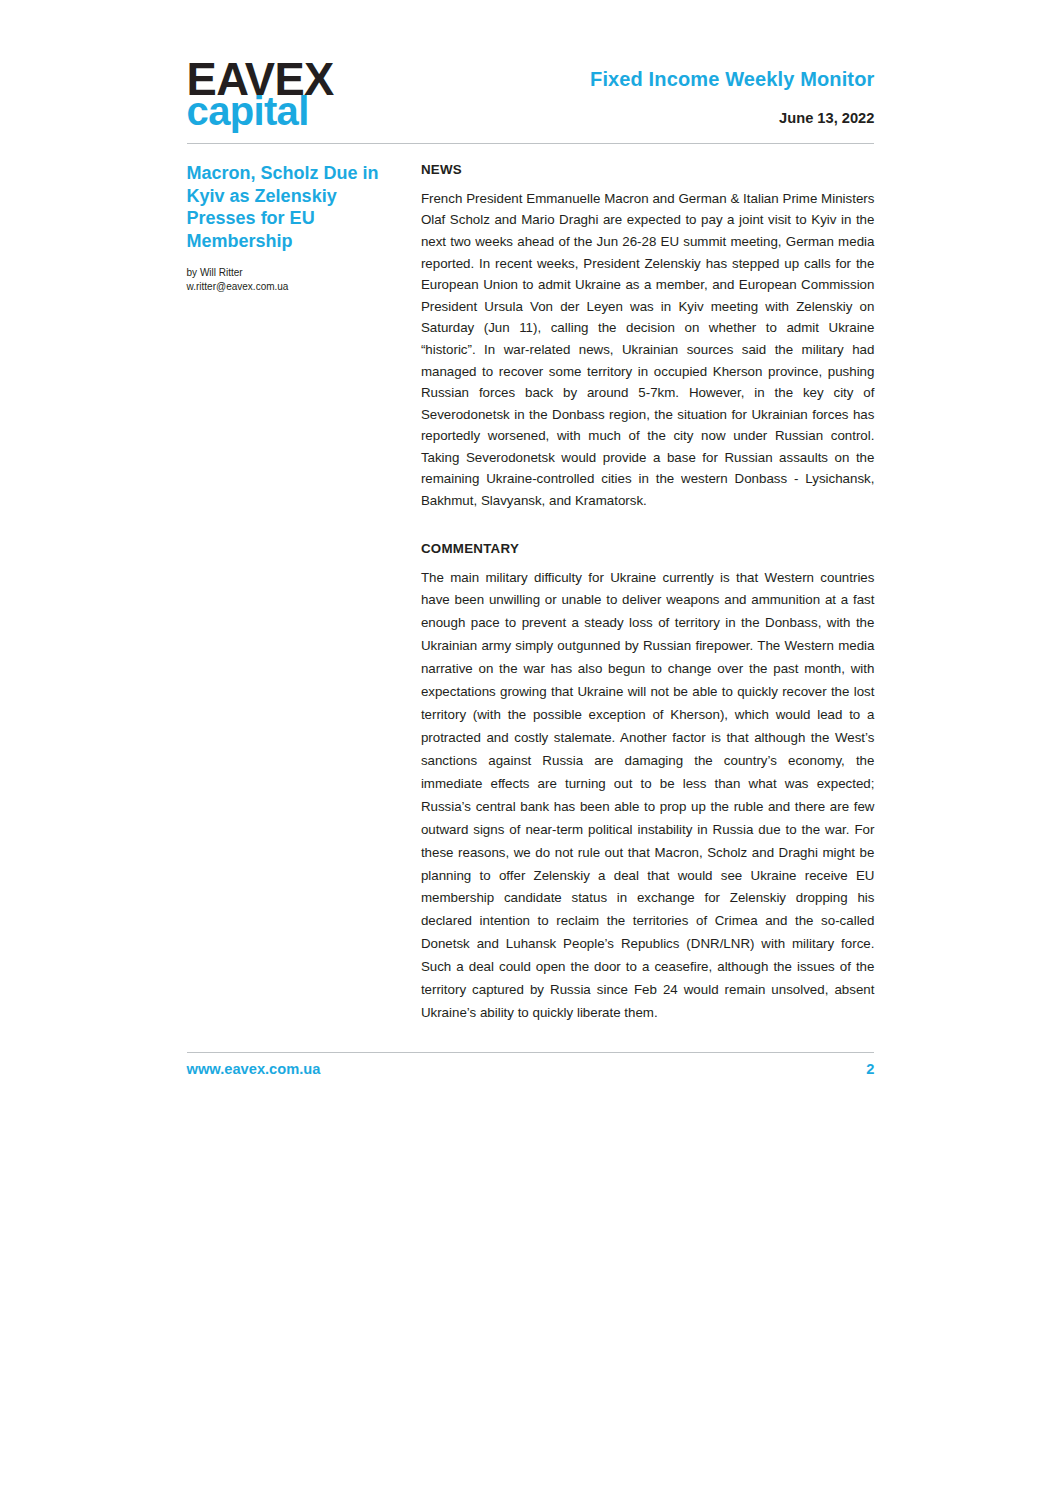EAVEX capital
Fixed Income Weekly Monitor
June 13, 2022
Macron, Scholz Due in Kyiv as Zelenskiy Presses for EU Membership
by Will Ritter
w.ritter@eavex.com.ua
NEWS
French President Emmanuelle Macron and German & Italian Prime Ministers Olaf Scholz and Mario Draghi are expected to pay a joint visit to Kyiv in the next two weeks ahead of the Jun 26-28 EU summit meeting, German media reported. In recent weeks, President Zelenskiy has stepped up calls for the European Union to admit Ukraine as a member, and European Commission President Ursula Von der Leyen was in Kyiv meeting with Zelenskiy on Saturday (Jun 11), calling the decision on whether to admit Ukraine “historic”. In war-related news, Ukrainian sources said the military had managed to recover some territory in occupied Kherson province, pushing Russian forces back by around 5-7km. However, in the key city of Severodonetsk in the Donbass region, the situation for Ukrainian forces has reportedly worsened, with much of the city now under Russian control. Taking Severodonetsk would provide a base for Russian assaults on the remaining Ukraine-controlled cities in the western Donbass - Lysichansk, Bakhmut, Slavyansk, and Kramatorsk.
COMMENTARY
The main military difficulty for Ukraine currently is that Western countries have been unwilling or unable to deliver weapons and ammunition at a fast enough pace to prevent a steady loss of territory in the Donbass, with the Ukrainian army simply outgunned by Russian firepower. The Western media narrative on the war has also begun to change over the past month, with expectations growing that Ukraine will not be able to quickly recover the lost territory (with the possible exception of Kherson), which would lead to a protracted and costly stalemate. Another factor is that although the West’s sanctions against Russia are damaging the country’s economy, the immediate effects are turning out to be less than what was expected; Russia’s central bank has been able to prop up the ruble and there are few outward signs of near-term political instability in Russia due to the war. For these reasons, we do not rule out that Macron, Scholz and Draghi might be planning to offer Zelenskiy a deal that would see Ukraine receive EU membership candidate status in exchange for Zelenskiy dropping his declared intention to reclaim the territories of Crimea and the so-called Donetsk and Luhansk People’s Republics (DNR/LNR) with military force. Such a deal could open the door to a ceasefire, although the issues of the territory captured by Russia since Feb 24 would remain unsolved, absent Ukraine’s ability to quickly liberate them.
www.eavex.com.ua 2